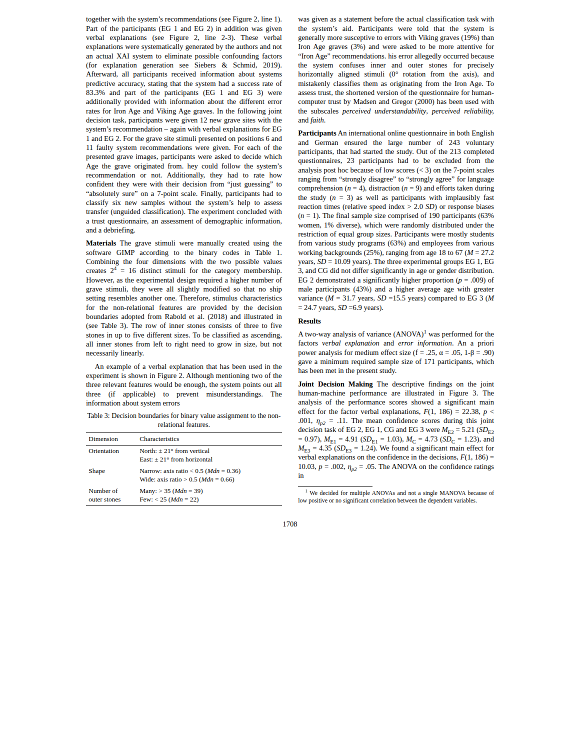together with the system’s recommendations (see Figure 2, line 1). Part of the participants (EG 1 and EG 2) in addition was given verbal explanations (see Figure 2, line 2-3). These verbal explanations were systematically generated by the authors and not an actual XAI system to eliminate possible confounding factors (for explanation generation see Siebers & Schmid, 2019). Afterward, all participants received information about systems predictive accuracy, stating that the system had a success rate of 83.3% and part of the participants (EG 1 and EG 3) were additionally provided with information about the different error rates for Iron Age and Viking Age graves. In the following joint decision task, participants were given 12 new grave sites with the system’s recommendation – again with verbal explanations for EG 1 and EG 2. For the grave site stimuli presented on positions 6 and 11 faulty system recommendations were given. For each of the presented grave images, participants were asked to decide which Age the grave originated from. hey could follow the system’s recommendation or not. Additionally, they had to rate how confident they were with their decision from “just guessing” to “absolutely sure” on a 7-point scale. Finally, participants had to classify six new samples without the system’s help to assess transfer (unguided classification). The experiment concluded with a trust questionnaire, an assessment of demographic information, and a debriefing.
Materials The grave stimuli were manually created using the software GIMP according to the binary codes in Table 1. Combining the four dimensions with the two possible values creates 24 = 16 distinct stimuli for the category membership. However, as the experimental design required a higher number of grave stimuli, they were all slightly modified so that no ship setting resembles another one. Therefore, stimulus characteristics for the non-relational features are provided by the decision boundaries adopted from Rabold et al. (2018) and illustrated in (see Table 3). The row of inner stones consists of three to five stones in up to five different sizes. To be classified as ascending, all inner stones from left to right need to grow in size, but not necessarily linearly.
An example of a verbal explanation that has been used in the experiment is shown in Figure 2. Although mentioning two of the three relevant features would be enough, the system points out all three (if applicable) to prevent misunderstandings. The information about system errors
Table 3: Decision boundaries for binary value assignment to the non-relational features.
| Dimension | Characteristics |
| --- | --- |
| Orientation | North: ± 21° from vertical East: ± 21° from horizontal |
| Shape | Narrow: axis ratio < 0.5 ( Mdn = 0.36) Wide: axis ratio > 0.5 ( Mdn = 0.66) |
| Number of outer stones | Many: > 35 ( Mdn = 39) Few: < 25 ( Mdn = 22) |
was given as a statement before the actual classification task with the system’s aid. Participants were told that the system is generally more susceptive to errors with Viking graves (19%) than Iron Age graves (3%) and were asked to be more attentive for “Iron Age” recommendations. his error allegedly occurred because the system confuses inner and outer stones for precisely horizontally aligned stimuli (0° rotation from the axis), and mistakenly classifies them as originating from the Iron Age. To assess trust, the shortened version of the questionnaire for human-computer trust by Madsen and Gregor (2000) has been used with the subscales perceived understandability, perceived reliability, and faith.
Participants An international online questionnaire in both English and German ensured the large number of 243 voluntary participants, that had started the study. Out of the 213 completed questionnaires, 23 participants had to be excluded from the analysis post hoc because of low scores (< 3) on the 7-point scales ranging from “strongly disagree” to “strongly agree” for language comprehension (n = 4), distraction (n = 9) and efforts taken during the study (n = 3) as well as participants with implausibly fast reaction times (relative speed index > 2.0 SD) or response biases (n = 1). The final sample size comprised of 190 participants (63% women, 1% diverse), which were randomly distributed under the restriction of equal group sizes. Participants were mostly students from various study programs (63%) and employees from various working backgrounds (25%), ranging from age 18 to 67 (M = 27.2 years, SD = 10.09 years). The three experimental groups EG 1, EG 3, and CG did not differ significantly in age or gender distribution. EG 2 demonstrated a significantly higher proportion (p = .009) of male participants (43%) and a higher average age with greater variance (M = 31.7 years, SD =15.5 years) compared to EG 3 (M = 24.7 years, SD =6.9 years).
Results
A two-way analysis of variance (ANOVA)1 was performed for the factors verbal explanation and error information. An a priori power analysis for medium effect size (f = .25, α = .05, 1-β = .90) gave a minimum required sample size of 171 participants, which has been met in the present study.
Joint Decision Making The descriptive findings on the joint human-machine performance are illustrated in Figure 3. The analysis of the performance scores showed a significant main effect for the factor verbal explanations, F(1, 186) = 22.38, p < .001, ηp2 = .11. The mean confidence scores during this joint decision task of EG 2, EG 1, CG and EG 3 were ME2 = 5.21 (SDE2 = 0.97), ME1 = 4.91 (SDE1 = 1.03), MC = 4.73 (SDC = 1.23), and ME3 = 4.35 (SDE3 = 1.24). We found a significant main effect for verbal explanations on the confidence in the decisions, F(1, 186) = 10.03, p = .002, ηp2 = .05. The ANOVA on the confidence ratings in
1 We decided for multiple ANOVAs and not a single MANOVA because of low positive or no significant correlation between the dependent variables.
1708